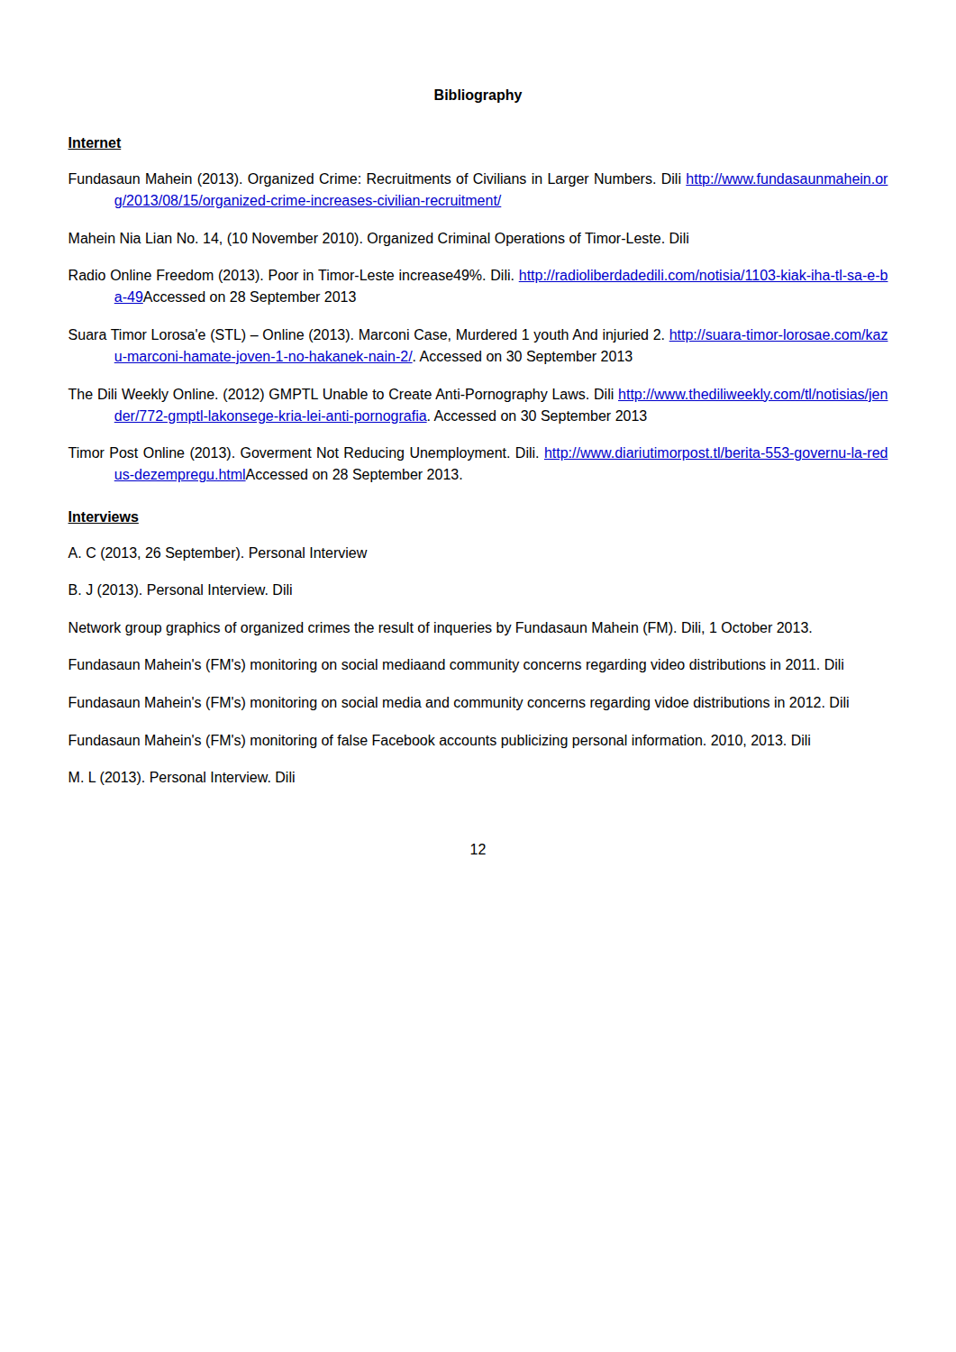Bibliography
Internet
Fundasaun Mahein (2013). Organized Crime: Recruitments of Civilians in Larger Numbers. Dili http://www.fundasaunmahein.org/2013/08/15/organized-crime-increases-civilian-recruitment/
Mahein Nia Lian No. 14, (10 November 2010). Organized Criminal Operations of Timor-Leste. Dili
Radio Online Freedom (2013). Poor in Timor-Leste increase49%. Dili. http://radioliberdadedili.com/notisia/1103-kiak-iha-tl-sa-e-ba-49 Accessed on 28 September 2013
Suara Timor Lorosa'e (STL) – Online (2013). Marconi Case, Murdered 1 youth And injuried 2. http://suara-timor-lorosae.com/kazu-marconi-hamate-joven-1-no-hakanek-nain-2/. Accessed on 30 September 2013
The Dili Weekly Online. (2012) GMPTL Unable to Create Anti-Pornography Laws. Dili http://www.thediliweekly.com/tl/notisias/jender/772-gmptl-lakonsege-kria-lei-anti-pornografia. Accessed on 30 September 2013
Timor Post Online (2013). Goverment Not Reducing Unemployment. Dili. http://www.diariutimorpost.tl/berita-553-governu-la-redus-dezempregu.html Accessed on 28 September 2013.
Interviews
A. C (2013, 26 September). Personal Interview
B. J (2013). Personal Interview. Dili
Network group graphics of organized crimes the result of inqueries by Fundasaun Mahein (FM). Dili, 1 October 2013.
Fundasaun Mahein's (FM's) monitoring on social mediaand community concerns regarding video distributions in 2011. Dili
Fundasaun Mahein's (FM's) monitoring on social media and community concerns regarding vidoe distributions in 2012. Dili
Fundasaun Mahein's (FM's) monitoring of false Facebook accounts publicizing personal information. 2010, 2013. Dili
M. L (2013). Personal Interview. Dili
12